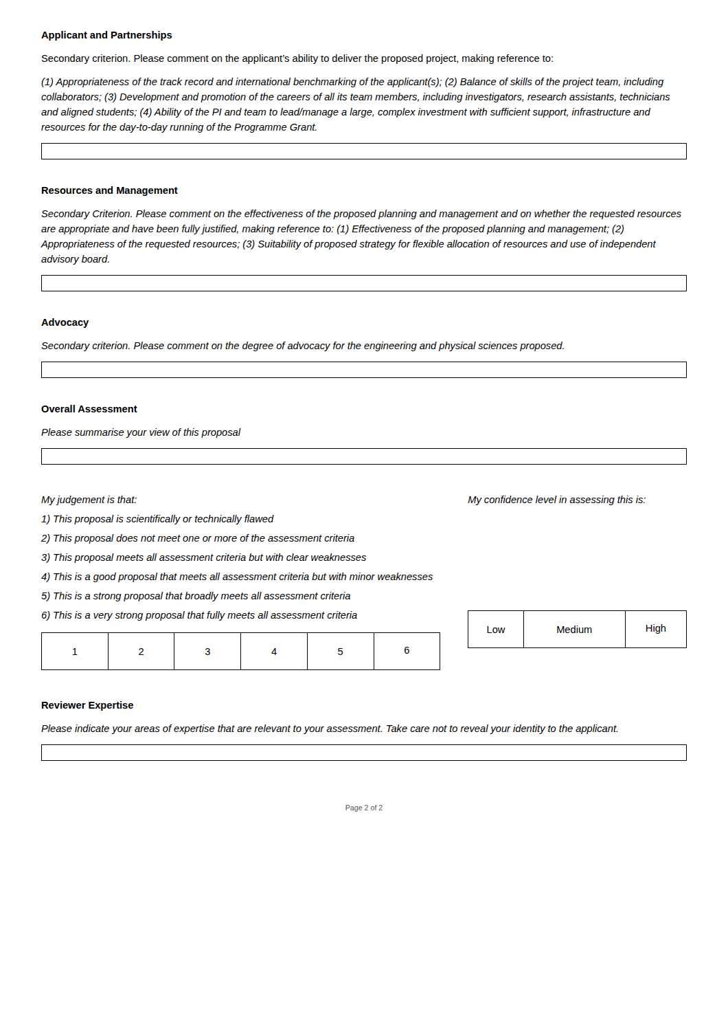Applicant and Partnerships
Secondary criterion. Please comment on the applicant’s ability to deliver the proposed project, making reference to:
(1) Appropriateness of the track record and international benchmarking of the applicant(s); (2) Balance of skills of the project team, including collaborators; (3) Development and promotion of the careers of all its team members, including investigators, research assistants, technicians and aligned students; (4) Ability of the PI and team to lead/manage a large, complex investment with sufficient support, infrastructure and resources for the day-to-day running of the Programme Grant.
Resources and Management
Secondary Criterion. Please comment on the effectiveness of the proposed planning and management and on whether the requested resources are appropriate and have been fully justified, making reference to: (1) Effectiveness of the proposed planning and management; (2) Appropriateness of the requested resources; (3) Suitability of proposed strategy for flexible allocation of resources and use of independent advisory board.
Advocacy
Secondary criterion. Please comment on the degree of advocacy for the engineering and physical sciences proposed.
Overall Assessment
Please summarise your view of this proposal
My judgement is that:
1) This proposal is scientifically or technically flawed
2) This proposal does not meet one or more of the assessment criteria
3) This proposal meets all assessment criteria but with clear weaknesses
4) This is a good proposal that meets all assessment criteria but with minor weaknesses
5) This is a strong proposal that broadly meets all assessment criteria
6) This is a very strong proposal that fully meets all assessment criteria
| 1 | 2 | 3 | 4 | 5 | 6 |
My confidence level in assessing this is:
| Low | Medium | High |
Reviewer Expertise
Please indicate your areas of expertise that are relevant to your assessment. Take care not to reveal your identity to the applicant.
Page 2 of 2